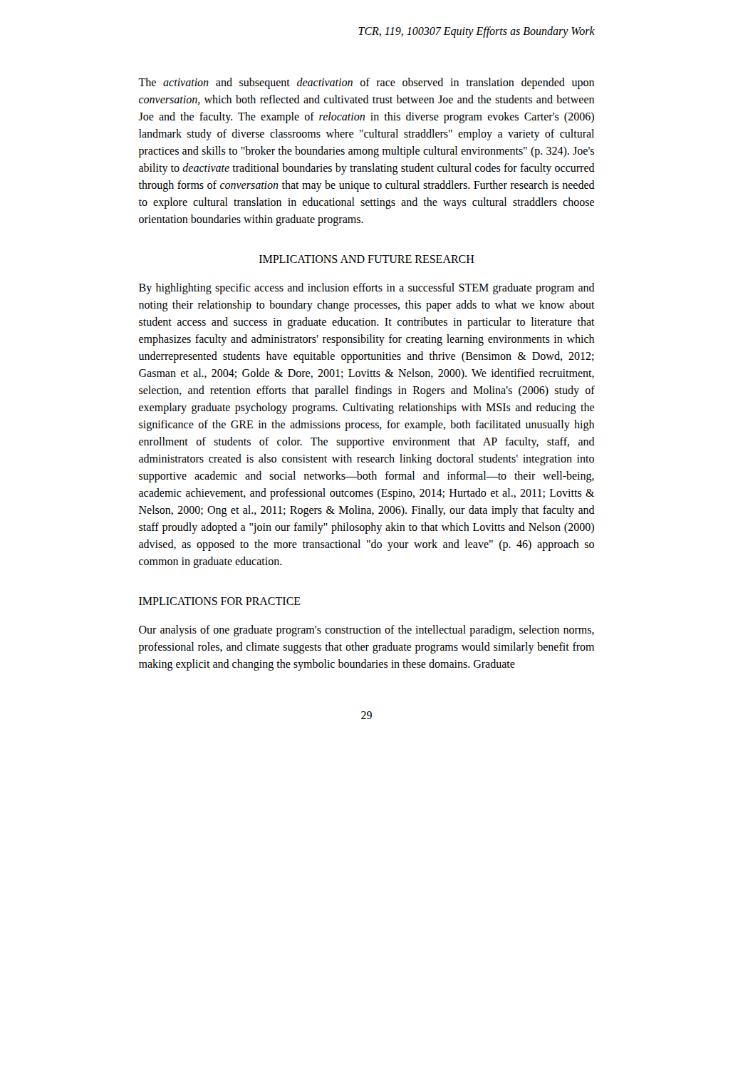TCR, 119, 100307 Equity Efforts as Boundary Work
The activation and subsequent deactivation of race observed in translation depended upon conversation, which both reflected and cultivated trust between Joe and the students and between Joe and the faculty. The example of relocation in this diverse program evokes Carter's (2006) landmark study of diverse classrooms where "cultural straddlers" employ a variety of cultural practices and skills to "broker the boundaries among multiple cultural environments" (p. 324). Joe's ability to deactivate traditional boundaries by translating student cultural codes for faculty occurred through forms of conversation that may be unique to cultural straddlers. Further research is needed to explore cultural translation in educational settings and the ways cultural straddlers choose orientation boundaries within graduate programs.
Implications and Future Research
By highlighting specific access and inclusion efforts in a successful STEM graduate program and noting their relationship to boundary change processes, this paper adds to what we know about student access and success in graduate education. It contributes in particular to literature that emphasizes faculty and administrators' responsibility for creating learning environments in which underrepresented students have equitable opportunities and thrive (Bensimon & Dowd, 2012; Gasman et al., 2004; Golde & Dore, 2001; Lovitts & Nelson, 2000). We identified recruitment, selection, and retention efforts that parallel findings in Rogers and Molina's (2006) study of exemplary graduate psychology programs. Cultivating relationships with MSIs and reducing the significance of the GRE in the admissions process, for example, both facilitated unusually high enrollment of students of color. The supportive environment that AP faculty, staff, and administrators created is also consistent with research linking doctoral students' integration into supportive academic and social networks—both formal and informal—to their well-being, academic achievement, and professional outcomes (Espino, 2014; Hurtado et al., 2011; Lovitts & Nelson, 2000; Ong et al., 2011; Rogers & Molina, 2006). Finally, our data imply that faculty and staff proudly adopted a "join our family" philosophy akin to that which Lovitts and Nelson (2000) advised, as opposed to the more transactional "do your work and leave" (p. 46) approach so common in graduate education.
Implications for Practice
Our analysis of one graduate program's construction of the intellectual paradigm, selection norms, professional roles, and climate suggests that other graduate programs would similarly benefit from making explicit and changing the symbolic boundaries in these domains. Graduate
29